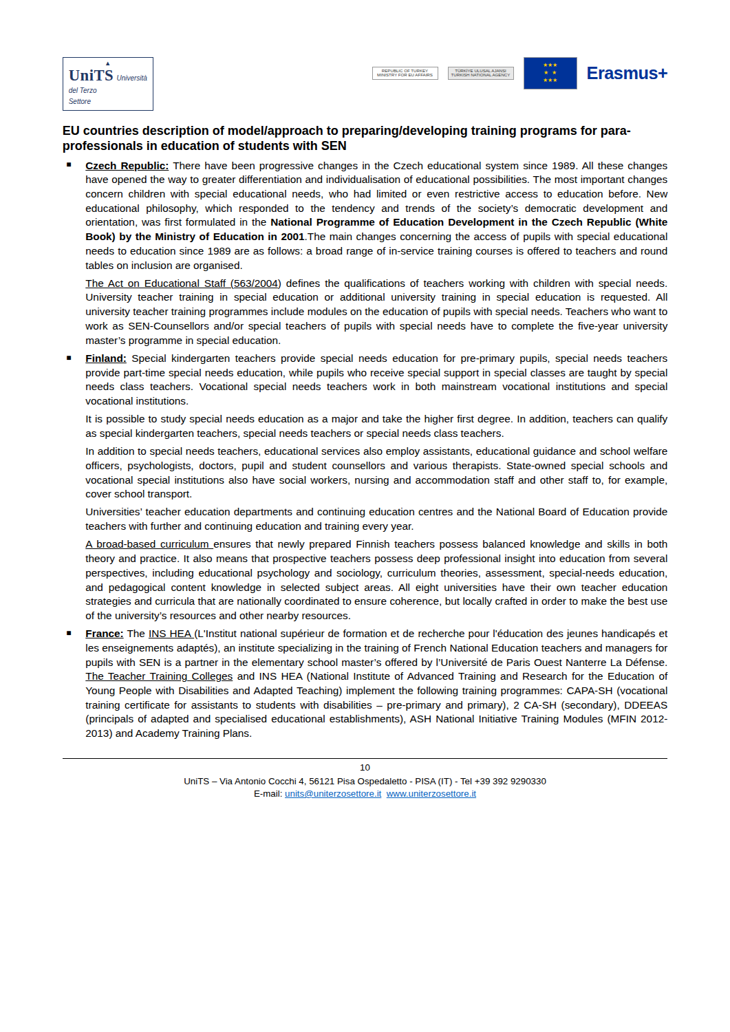▲ UniTS Università
del Terzo
Settore
REPUBLIC OF TURKEY MINISTRY FOR EU AFFAIRS
TÜRKİYE ULUSAL AJANSI TURKISH NATIONAL AGENCY
★★★
★ ★
★★★
Erasmus+
EU countries description of model/approach to preparing/developing training programs for para-professionals in education of students with SEN
Czech Republic: There have been progressive changes in the Czech educational system since 1989. All these changes have opened the way to greater differentiation and individualisation of educational possibilities. The most important changes concern children with special educational needs, who had limited or even restrictive access to education before. New educational philosophy, which responded to the tendency and trends of the society’s democratic development and orientation, was first formulated in the National Programme of Education Development in the Czech Republic (White Book) by the Ministry of Education in 2001.The main changes concerning the access of pupils with special educational needs to education since 1989 are as follows: a broad range of in-service training courses is offered to teachers and round tables on inclusion are organised.
The Act on Educational Staff (563/2004) defines the qualifications of teachers working with children with special needs. University teacher training in special education or additional university training in special education is requested. All university teacher training programmes include modules on the education of pupils with special needs. Teachers who want to work as SEN-Counsellors and/or special teachers of pupils with special needs have to complete the five-year university master’s programme in special education.
Finland: Special kindergarten teachers provide special needs education for pre-primary pupils, special needs teachers provide part-time special needs education, while pupils who receive special support in special classes are taught by special needs class teachers. Vocational special needs teachers work in both mainstream vocational institutions and special vocational institutions.
It is possible to study special needs education as a major and take the higher first degree. In addition, teachers can qualify as special kindergarten teachers, special needs teachers or special needs class teachers.
In addition to special needs teachers, educational services also employ assistants, educational guidance and school welfare officers, psychologists, doctors, pupil and student counsellors and various therapists. State-owned special schools and vocational special institutions also have social workers, nursing and accommodation staff and other staff to, for example, cover school transport.
Universities’ teacher education departments and continuing education centres and the National Board of Education provide teachers with further and continuing education and training every year.
A broad-based curriculum ensures that newly prepared Finnish teachers possess balanced knowledge and skills in both theory and practice. It also means that prospective teachers possess deep professional insight into education from several perspectives, including educational psychology and sociology, curriculum theories, assessment, special-needs education, and pedagogical content knowledge in selected subject areas. All eight universities have their own teacher education strategies and curricula that are nationally coordinated to ensure coherence, but locally crafted in order to make the best use of the university’s resources and other nearby resources.
France: The INS HEA (L'Institut national supérieur de formation et de recherche pour l'éducation des jeunes handicapés et les enseignements adaptés), an institute specializing in the training of French National Education teachers and managers for pupils with SEN is a partner in the elementary school master’s offered by l’Université de Paris Ouest Nanterre La Défense. The Teacher Training Colleges and INS HEA (National Institute of Advanced Training and Research for the Education of Young People with Disabilities and Adapted Teaching) implement the following training programmes: CAPA-SH (vocational training certificate for assistants to students with disabilities – pre-primary and primary), 2 CA-SH (secondary), DDEEAS (principals of adapted and specialised educational establishments), ASH National Initiative Training Modules (MFIN 2012-2013) and Academy Training Plans.
10 UniTS – Via Antonio Cocchi 4, 56121 Pisa Ospedaletto - PISA (IT) - Tel +39 392 9290330
E-mail: units@uniterzosettore.it www.uniterzosettore.it